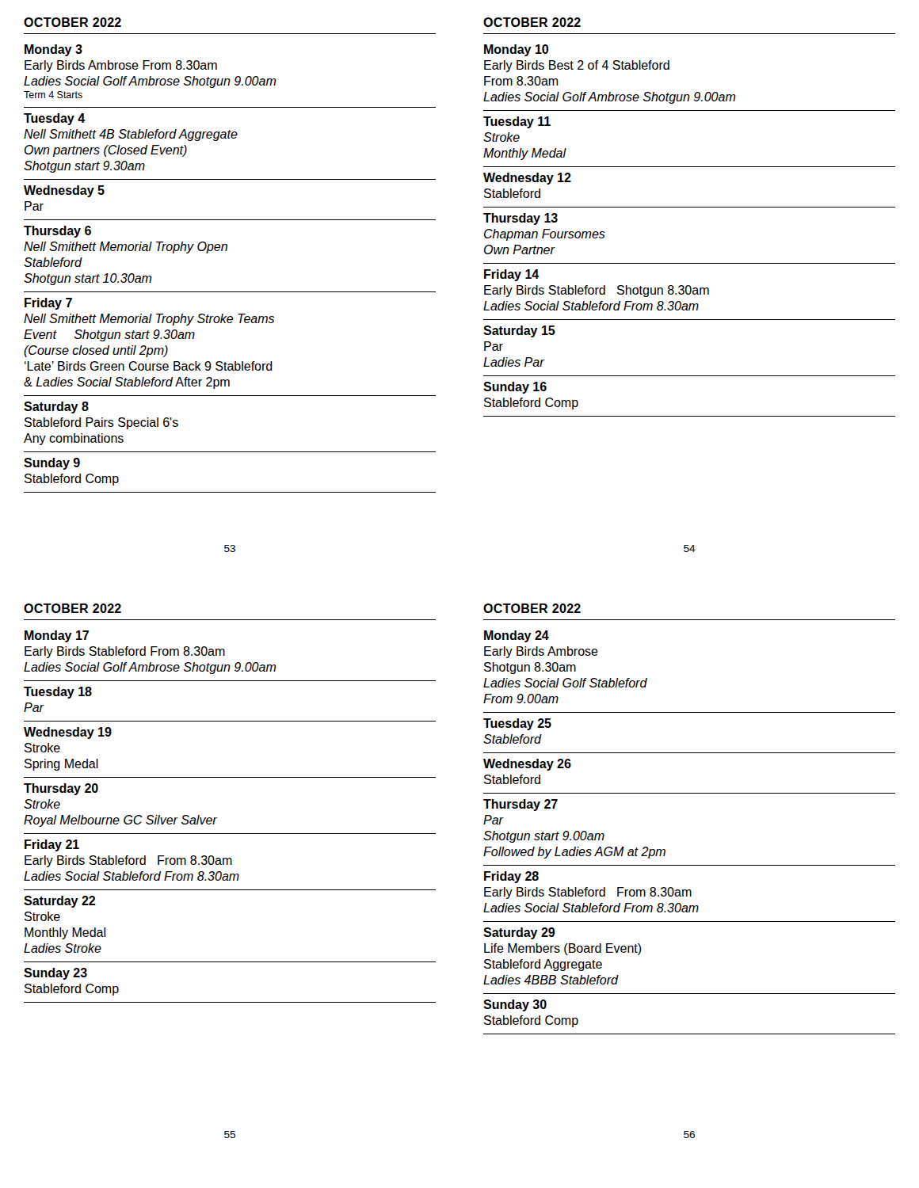OCTOBER 2022
Monday 3
Early Birds Ambrose From 8.30am
Ladies Social Golf Ambrose Shotgun 9.00am
Term 4 Starts
Tuesday 4
Nell Smithett 4B Stableford Aggregate
Own partners (Closed Event)
Shotgun start 9.30am
Wednesday 5
Par
Thursday 6
Nell Smithett Memorial Trophy Open
Stableford
Shotgun start 10.30am
Friday 7
Nell Smithett Memorial Trophy Stroke Teams
Event Shotgun start 9.30am
(Course closed until 2pm)
‘Late’ Birds Green Course Back 9 Stableford
& Ladies Social Stableford After 2pm
Saturday 8
Stableford Pairs Special 6's
Any combinations
Sunday 9
Stableford Comp
53
OCTOBER 2022
Monday 10
Early Birds Best 2 of 4 Stableford
From 8.30am
Ladies Social Golf Ambrose Shotgun 9.00am
Tuesday 11
Stroke
Monthly Medal
Wednesday 12
Stableford
Thursday 13
Chapman Foursomes
Own Partner
Friday 14
Early Birds Stableford Shotgun 8.30am
Ladies Social Stableford From 8.30am
Saturday 15
Par
Ladies Par
Sunday 16
Stableford Comp
54
OCTOBER 2022
Monday 17
Early Birds Stableford From 8.30am
Ladies Social Golf Ambrose Shotgun 9.00am
Tuesday 18
Par
Wednesday 19
Stroke
Spring Medal
Thursday 20
Stroke
Royal Melbourne GC Silver Salver
Friday 21
Early Birds Stableford From 8.30am
Ladies Social Stableford From 8.30am
Saturday 22
Stroke
Monthly Medal
Ladies Stroke
Sunday 23
Stableford Comp
55
OCTOBER 2022
Monday 24
Early Birds Ambrose
Shotgun 8.30am
Ladies Social Golf Stableford
From 9.00am
Tuesday 25
Stableford
Wednesday 26
Stableford
Thursday 27
Par
Shotgun start 9.00am
Followed by Ladies AGM at 2pm
Friday 28
Early Birds Stableford From 8.30am
Ladies Social Stableford From 8.30am
Saturday 29
Life Members (Board Event)
Stableford Aggregate
Ladies 4BBB Stableford
Sunday 30
Stableford Comp
56